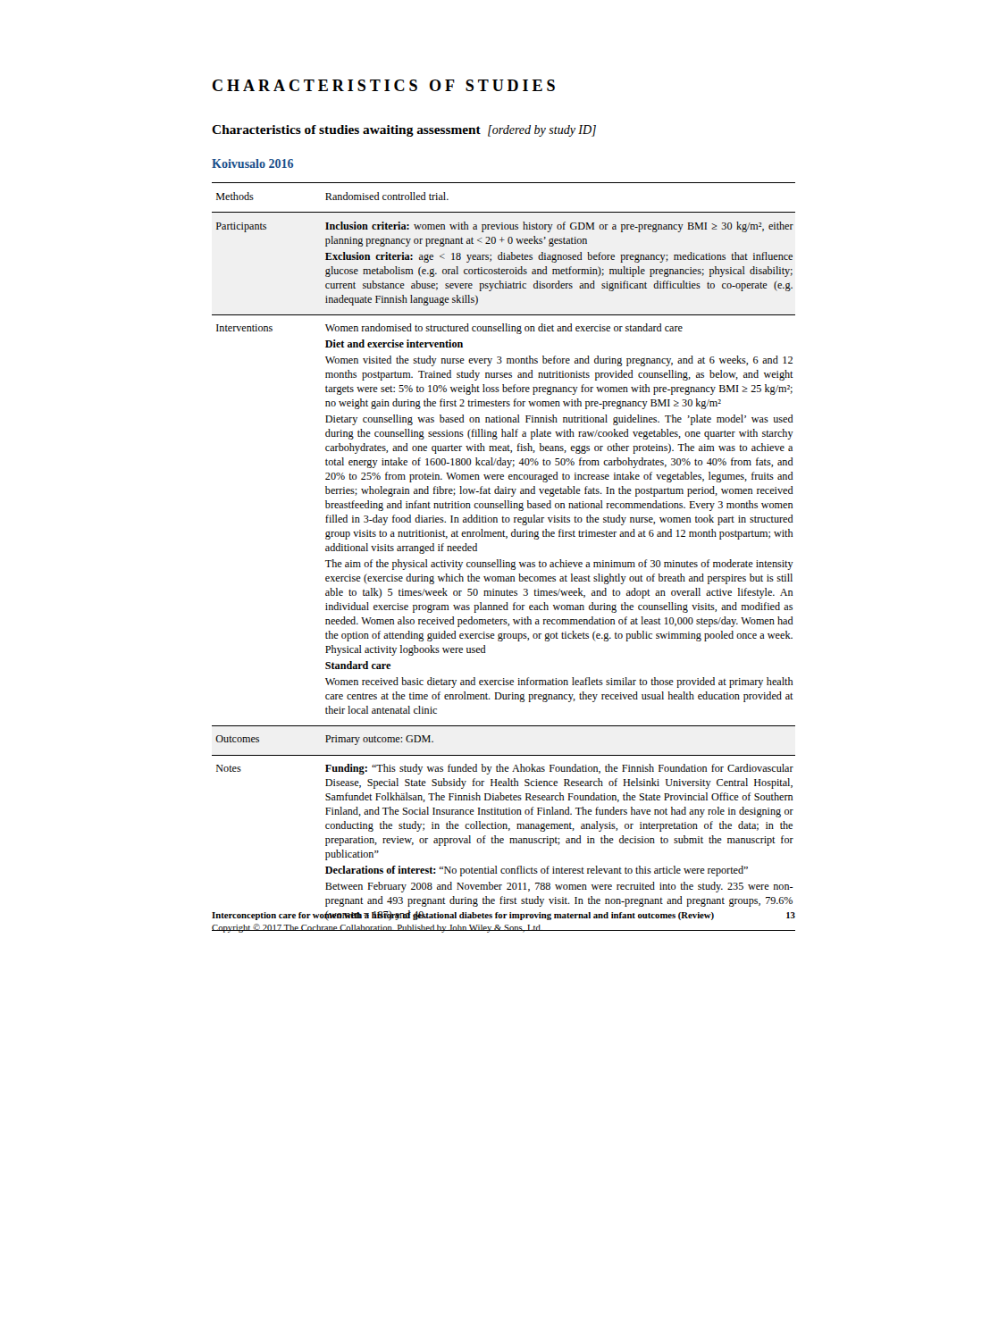CHARACTERISTICS OF STUDIES
Characteristics of studies awaiting assessment [ordered by study ID]
Koivusalo 2016
| Methods | Randomised controlled trial. |
| Participants | Inclusion criteria: women with a previous history of GDM or a pre-pregnancy BMI ≥ 30 kg/m², either planning pregnancy or pregnant at < 20 + 0 weeks’ gestation Exclusion criteria: age < 18 years; diabetes diagnosed before pregnancy; medications that influence glucose metabolism (e.g. oral corticosteroids and metformin); multiple pregnancies; physical disability; current substance abuse; severe psychiatric disorders and significant difficulties to co-operate (e.g. inadequate Finnish language skills) |
| Interventions | Women randomised to structured counselling on diet and exercise or standard care Diet and exercise intervention Women visited the study nurse every 3 months before and during pregnancy, and at 6 weeks, 6 and 12 months postpartum. Trained study nurses and nutritionists provided counselling, as below, and weight targets were set: 5% to 10% weight loss before pregnancy for women with pre-pregnancy BMI ≥ 25 kg/m²; no weight gain during the first 2 trimesters for women with pre-pregnancy BMI ≥ 30 kg/m² Dietary counselling was based on national Finnish nutritional guidelines. The ’plate model’ was used during the counselling sessions (filling half a plate with raw/cooked vegetables, one quarter with starchy carbohydrates, and one quarter with meat, fish, beans, eggs or other proteins). The aim was to achieve a total energy intake of 1600-1800 kcal/day; 40% to 50% from carbohydrates, 30% to 40% from fats, and 20% to 25% from protein. Women were encouraged to increase intake of vegetables, legumes, fruits and berries; wholegrain and fibre; low-fat dairy and vegetable fats. In the postpartum period, women received breastfeeding and infant nutrition counselling based on national recommendations. Every 3 months women filled in 3-day food diaries. In addition to regular visits to the study nurse, women took part in structured group visits to a nutritionist, at enrolment, during the first trimester and at 6 and 12 month postpartum; with additional visits arranged if needed The aim of the physical activity counselling was to achieve a minimum of 30 minutes of moderate intensity exercise (exercise during which the woman becomes at least slightly out of breath and perspires but is still able to talk) 5 times/week or 50 minutes 3 times/week, and to adopt an overall active lifestyle. An individual exercise program was planned for each woman during the counselling visits, and modified as needed. Women also received pedometers, with a recommendation of at least 10,000 steps/day. Women had the option of attending guided exercise groups, or got tickets (e.g. to public swimming pooled once a week. Physical activity logbooks were used Standard care Women received basic dietary and exercise information leaflets similar to those provided at primary health care centres at the time of enrolment. During pregnancy, they received usual health education provided at their local antenatal clinic |
| Outcomes | Primary outcome: GDM. |
| Notes | Funding: “This study was funded by the Ahokas Foundation, the Finnish Foundation for Cardiovascular Disease, Special State Subsidy for Health Science Research of Helsinki University Central Hospital, Samfundet Folkhälsan, The Finnish Diabetes Research Foundation, the State Provincial Office of Southern Finland, and The Social Insurance Institution of Finland. The funders have not had any role in designing or conducting the study; in the collection, management, analysis, or interpretation of the data; in the preparation, review, or approval of the manuscript; and in the decision to submit the manuscript for publication” Declarations of interest: “No potential conflicts of interest relevant to this article were reported” Between February 2008 and November 2011, 788 women were recruited into the study. 235 were non-pregnant and 493 pregnant during the first study visit. In the non-pregnant and pregnant groups, 79.6% (women = 187) and 40. |
Interconception care for women with a history of gestational diabetes for improving maternal and infant outcomes (Review) 13
Copyright © 2017 The Cochrane Collaboration. Published by John Wiley & Sons, Ltd.